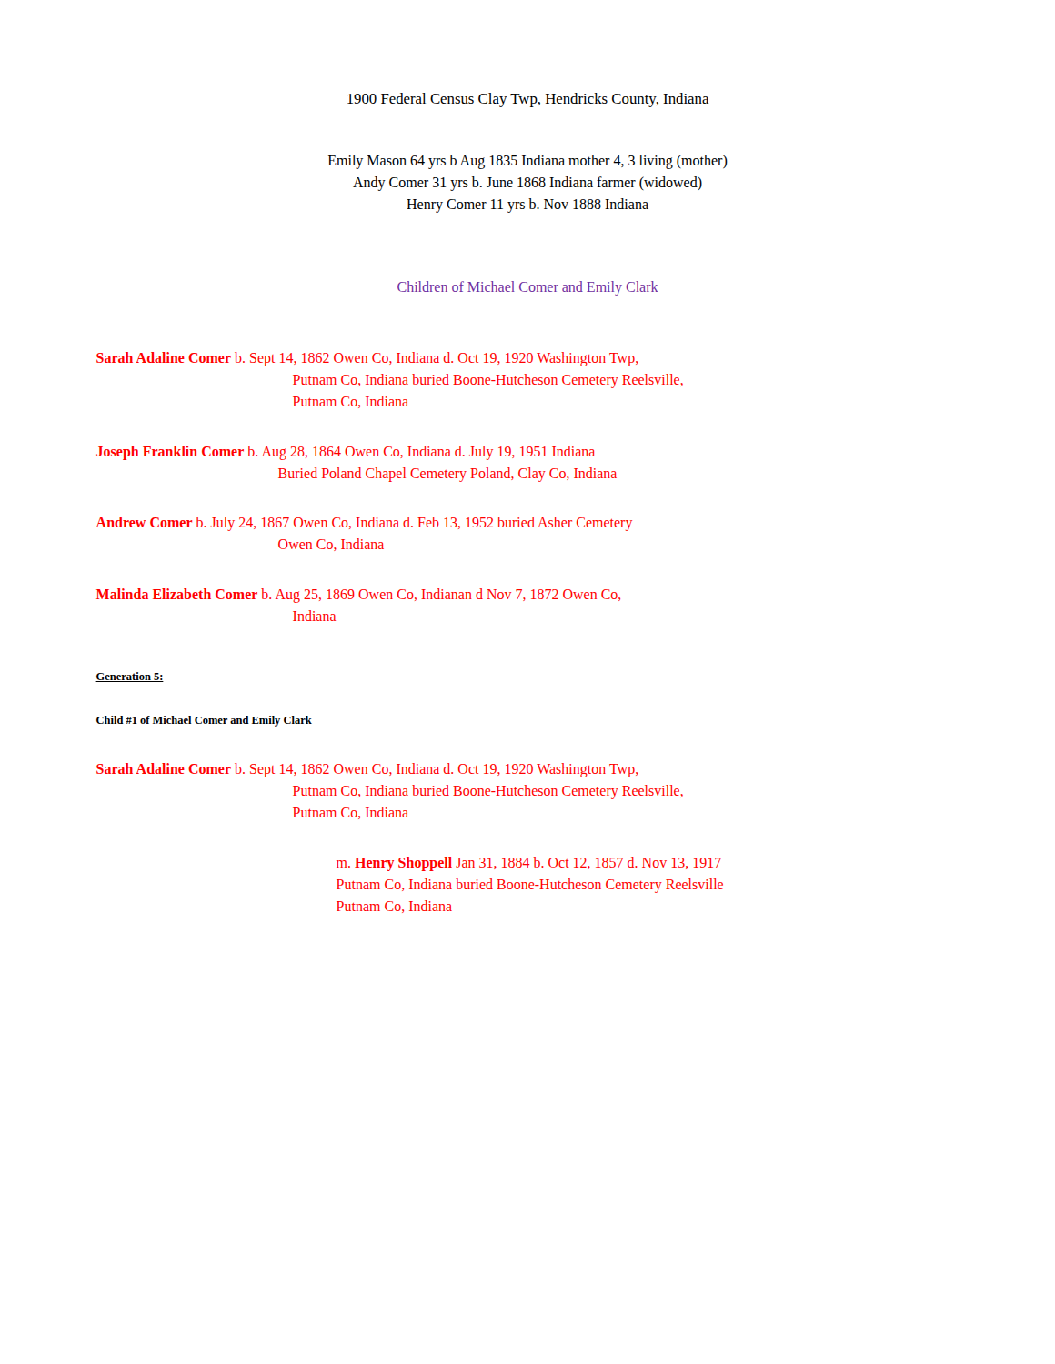1900 Federal Census Clay Twp, Hendricks County, Indiana
Emily Mason 64 yrs b Aug 1835 Indiana mother 4, 3 living (mother)
Andy Comer 31 yrs b. June 1868 Indiana farmer (widowed)
Henry Comer 11 yrs b. Nov 1888 Indiana
Children of Michael Comer and Emily Clark
Sarah Adaline Comer b. Sept 14, 1862 Owen Co, Indiana d. Oct 19, 1920 Washington Twp, Putnam Co, Indiana buried Boone-Hutcheson Cemetery Reelsville, Putnam Co, Indiana
Joseph Franklin Comer b. Aug 28, 1864 Owen Co, Indiana d. July 19, 1951 Indiana Buried Poland Chapel Cemetery Poland, Clay Co, Indiana
Andrew Comer b. July 24, 1867 Owen Co, Indiana d. Feb 13, 1952 buried Asher Cemetery Owen Co, Indiana
Malinda Elizabeth Comer b. Aug 25, 1869 Owen Co, Indianan d Nov 7, 1872 Owen Co, Indiana
Generation 5:
Child #1 of Michael Comer and Emily Clark
Sarah Adaline Comer b. Sept 14, 1862 Owen Co, Indiana d. Oct 19, 1920 Washington Twp, Putnam Co, Indiana buried Boone-Hutcheson Cemetery Reelsville, Putnam Co, Indiana
m. Henry Shoppell Jan 31, 1884 b. Oct 12, 1857 d. Nov 13, 1917 Putnam Co, Indiana buried Boone-Hutcheson Cemetery Reelsville Putnam Co, Indiana